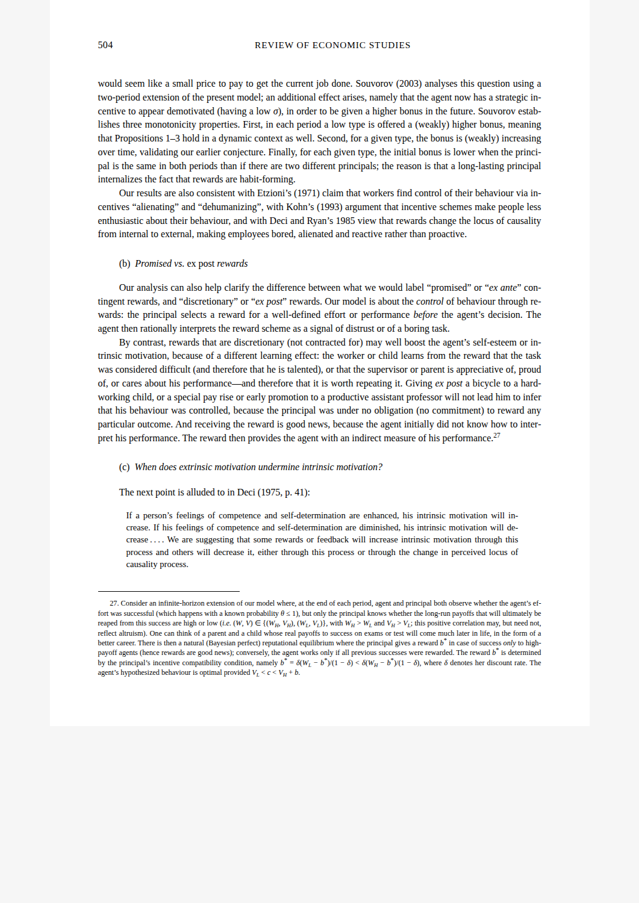504 Review of Economic Studies
would seem like a small price to pay to get the current job done. Souvorov (2003) analyses this question using a two-period extension of the present model; an additional effect arises, namely that the agent now has a strategic incentive to appear demotivated (having a low σ), in order to be given a higher bonus in the future. Souvorov establishes three monotonicity properties. First, in each period a low type is offered a (weakly) higher bonus, meaning that Propositions 1–3 hold in a dynamic context as well. Second, for a given type, the bonus is (weakly) increasing over time, validating our earlier conjecture. Finally, for each given type, the initial bonus is lower when the principal is the same in both periods than if there are two different principals; the reason is that a long-lasting principal internalizes the fact that rewards are habit-forming.
Our results are also consistent with Etzioni’s (1971) claim that workers find control of their behaviour via incentives “alienating” and “dehumanizing”, with Kohn’s (1993) argument that incentive schemes make people less enthusiastic about their behaviour, and with Deci and Ryan’s 1985 view that rewards change the locus of causality from internal to external, making employees bored, alienated and reactive rather than proactive.
(b) Promised vs. ex post rewards
Our analysis can also help clarify the difference between what we would label “promised” or “ex ante” contingent rewards, and “discretionary” or “ex post” rewards. Our model is about the control of behaviour through rewards: the principal selects a reward for a well-defined effort or performance before the agent’s decision. The agent then rationally interprets the reward scheme as a signal of distrust or of a boring task.
By contrast, rewards that are discretionary (not contracted for) may well boost the agent’s self-esteem or intrinsic motivation, because of a different learning effect: the worker or child learns from the reward that the task was considered difficult (and therefore that he is talented), or that the supervisor or parent is appreciative of, proud of, or cares about his performance—and therefore that it is worth repeating it. Giving ex post a bicycle to a hard-working child, or a special pay rise or early promotion to a productive assistant professor will not lead him to infer that his behaviour was controlled, because the principal was under no obligation (no commitment) to reward any particular outcome. And receiving the reward is good news, because the agent initially did not know how to interpret his performance. The reward then provides the agent with an indirect measure of his performance.27
(c) When does extrinsic motivation undermine intrinsic motivation?
The next point is alluded to in Deci (1975, p. 41):
If a person’s feelings of competence and self-determination are enhanced, his intrinsic motivation will increase. If his feelings of competence and self-determination are diminished, his intrinsic motivation will decrease . . . . We are suggesting that some rewards or feedback will increase intrinsic motivation through this process and others will decrease it, either through this process or through the change in perceived locus of causality process.
27. Consider an infinite-horizon extension of our model where, at the end of each period, agent and principal both observe whether the agent’s effort was successful (which happens with a known probability θ ≤ 1), but only the principal knows whether the long-run payoffs that will ultimately be reaped from this success are high or low (i.e. (W, V) ∈ {(WH, VH), (WL, VL)}, with WH > WL and VH > VL; this positive correlation may, but need not, reflect altruism). One can think of a parent and a child whose real payoffs to success on exams or test will come much later in life, in the form of a better career. There is then a natural (Bayesian perfect) reputational equilibrium where the principal gives a reward b* in case of success only to high-payoff agents (hence rewards are good news); conversely, the agent works only if all previous successes were rewarded. The reward b* is determined by the principal’s incentive compatibility condition, namely b* = δ(WL − b*)/(1 − δ) < δ(WH − b*)/(1 − δ), where δ denotes her discount rate. The agent’s hypothesized behaviour is optimal provided VL < c < VH + b.